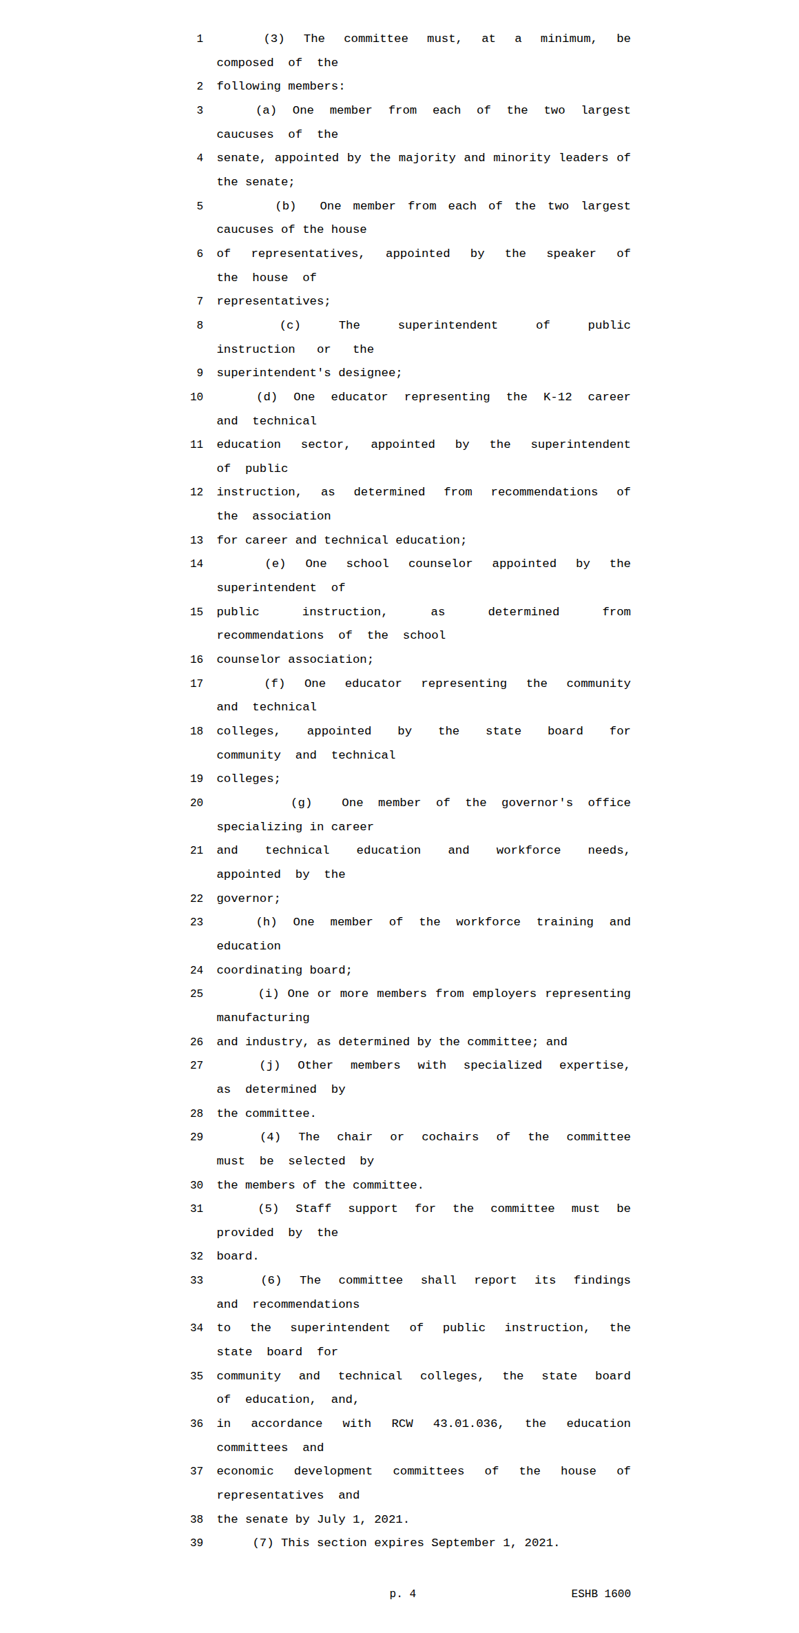1 (3) The committee must, at a minimum, be composed of the
2 following members:
3 (a) One member from each of the two largest caucuses of the
4 senate, appointed by the majority and minority leaders of the senate;
5 (b) One member from each of the two largest caucuses of the house
6 of representatives, appointed by the speaker of the house of
7 representatives;
8 (c) The superintendent of public instruction or the
9 superintendent's designee;
10 (d) One educator representing the K-12 career and technical
11 education sector, appointed by the superintendent of public
12 instruction, as determined from recommendations of the association
13 for career and technical education;
14 (e) One school counselor appointed by the superintendent of
15 public instruction, as determined from recommendations of the school
16 counselor association;
17 (f) One educator representing the community and technical
18 colleges, appointed by the state board for community and technical
19 colleges;
20 (g) One member of the governor's office specializing in career
21 and technical education and workforce needs, appointed by the
22 governor;
23 (h) One member of the workforce training and education
24 coordinating board;
25 (i) One or more members from employers representing manufacturing
26 and industry, as determined by the committee; and
27 (j) Other members with specialized expertise, as determined by
28 the committee.
29 (4) The chair or cochairs of the committee must be selected by
30 the members of the committee.
31 (5) Staff support for the committee must be provided by the
32 board.
33 (6) The committee shall report its findings and recommendations
34 to the superintendent of public instruction, the state board for
35 community and technical colleges, the state board of education, and,
36 in accordance with RCW 43.01.036, the education committees and
37 economic development committees of the house of representatives and
38 the senate by July 1, 2021.
39 (7) This section expires September 1, 2021.
p. 4
ESHB 1600